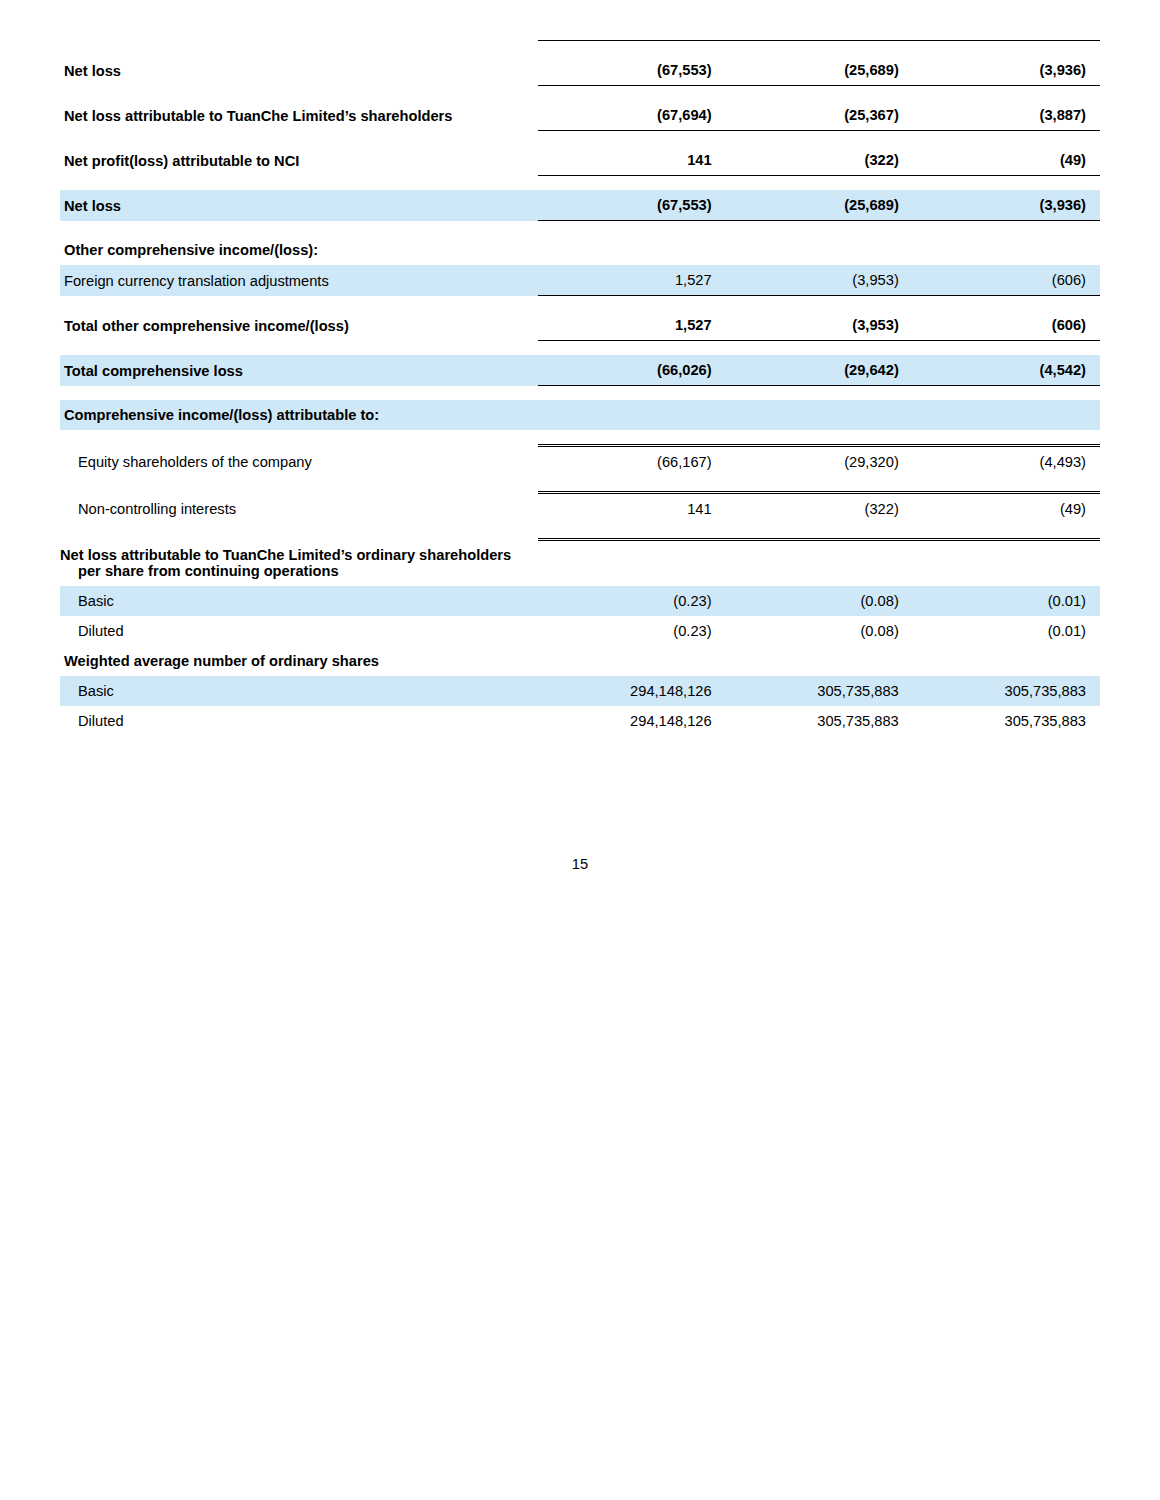| Net loss | (67,553) | (25,689) | (3,936) |
| Net loss attributable to TuanChe Limited’s shareholders | (67,694) | (25,367) | (3,887) |
| Net profit(loss) attributable to NCI | 141 | (322) | (49) |
| Net loss | (67,553) | (25,689) | (3,936) |
| Other comprehensive income/(loss): | | | |
| Foreign currency translation adjustments | 1,527 | (3,953) | (606) |
| Total other comprehensive income/(loss) | 1,527 | (3,953) | (606) |
| Total comprehensive loss | (66,026) | (29,642) | (4,542) |
| Comprehensive income/(loss) attributable to: | | | |
| Equity shareholders of the company | (66,167) | (29,320) | (4,493) |
| Non-controlling interests | 141 | (322) | (49) |
| Net loss attributable to TuanChe Limited’s ordinary shareholders per share from continuing operations | | | |
| Basic | (0.23) | (0.08) | (0.01) |
| Diluted | (0.23) | (0.08) | (0.01) |
| Weighted average number of ordinary shares | | | |
| Basic | 294,148,126 | 305,735,883 | 305,735,883 |
| Diluted | 294,148,126 | 305,735,883 | 305,735,883 |
15